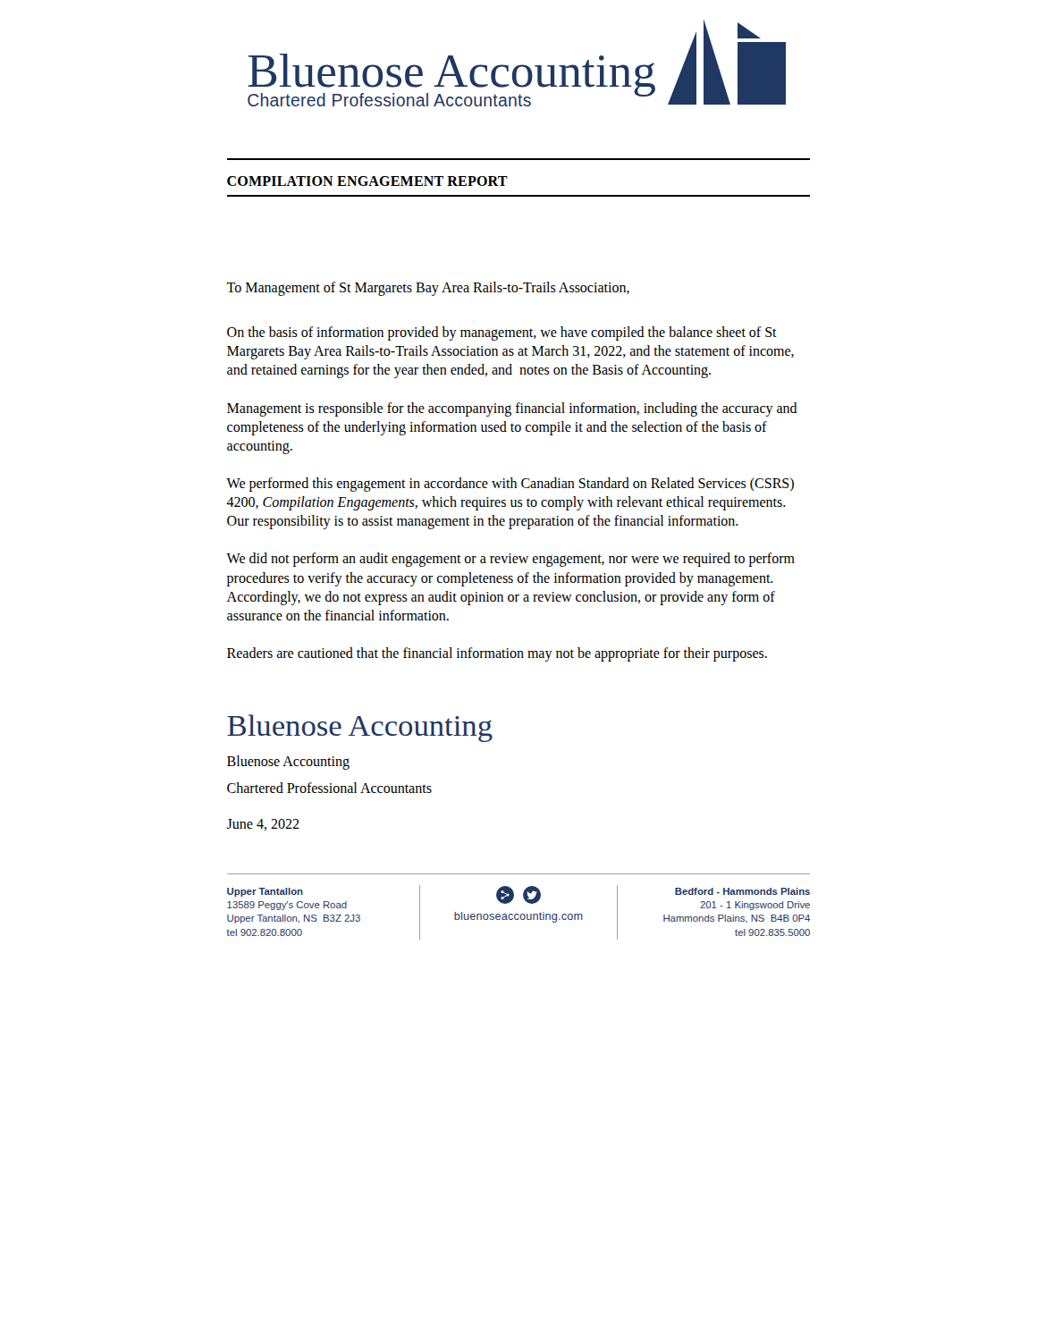Bluenose Accounting
Chartered Professional Accountants
COMPILATION ENGAGEMENT REPORT
To Management of St Margarets Bay Area Rails-to-Trails Association,
On the basis of information provided by management, we have compiled the balance sheet of St Margarets Bay Area Rails-to-Trails Association as at March 31, 2022, and the statement of income, and retained earnings for the year then ended, and notes on the Basis of Accounting.
Management is responsible for the accompanying financial information, including the accuracy and completeness of the underlying information used to compile it and the selection of the basis of accounting.
We performed this engagement in accordance with Canadian Standard on Related Services (CSRS) 4200, Compilation Engagements, which requires us to comply with relevant ethical requirements. Our responsibility is to assist management in the preparation of the financial information.
We did not perform an audit engagement or a review engagement, nor were we required to perform procedures to verify the accuracy or completeness of the information provided by management. Accordingly, we do not express an audit opinion or a review conclusion, or provide any form of assurance on the financial information.
Readers are cautioned that the financial information may not be appropriate for their purposes.
Bluenose Accounting
Bluenose Accounting
Chartered Professional Accountants
June 4, 2022
| Upper Tantallon 13589 Peggy's Cove Road Upper Tantallon, NS B3Z 2J3 tel 902.820.8000 | bluenoseaccounting.com | Bedford - Hammonds Plains 201 - 1 Kingswood Drive Hammonds Plains, NS B4B 0P4 tel 902.835.5000 |